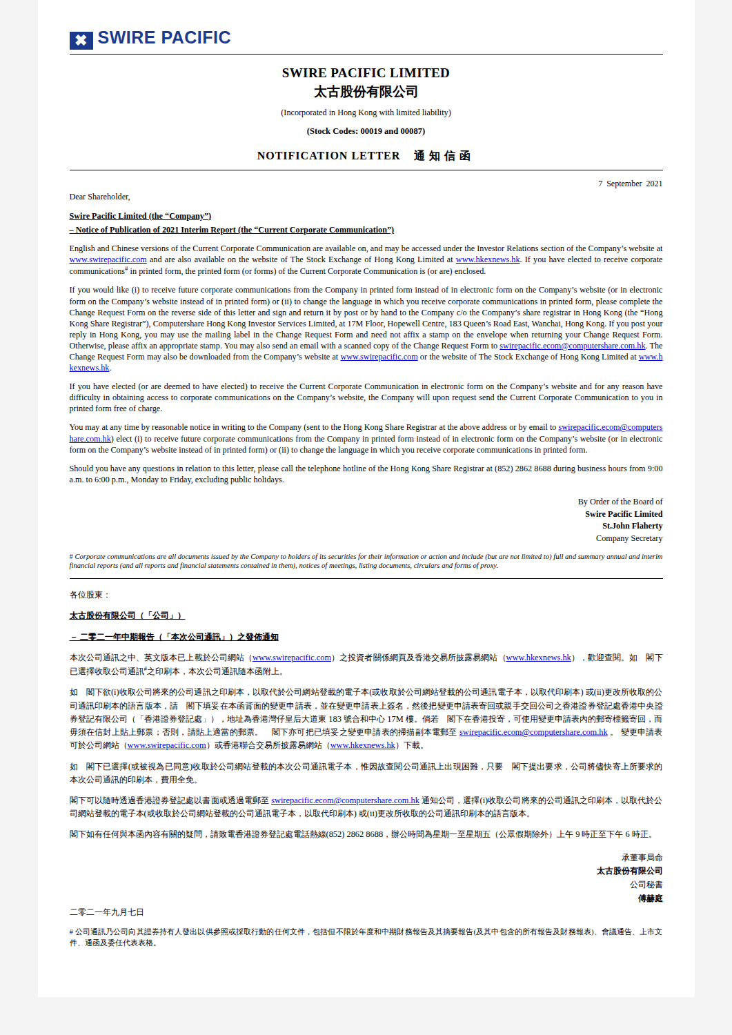✖SWIRE PACIFIC
SWIRE PACIFIC LIMITED
太古股份有限公司
(Incorporated in Hong Kong with limited liability)
(Stock Codes: 00019 and 00087)
NOTIFICATION LETTER 通知信函
7 September 2021
Dear Shareholder,
Swire Pacific Limited (the “Company”)
– Notice of Publication of 2021 Interim Report (the “Current Corporate Communication”)
English and Chinese versions of the Current Corporate Communication are available on, and may be accessed under the Investor Relations section of the Company’s website at www.swirepacific.com and are also available on the website of The Stock Exchange of Hong Kong Limited at www.hkexnews.hk. If you have elected to receive corporate communications# in printed form, the printed form (or forms) of the Current Corporate Communication is (or are) enclosed.
If you would like (i) to receive future corporate communications from the Company in printed form instead of in electronic form on the Company’s website (or in electronic form on the Company’s website instead of in printed form) or (ii) to change the language in which you receive corporate communications in printed form, please complete the Change Request Form on the reverse side of this letter and sign and return it by post or by hand to the Company c/o the Company’s share registrar in Hong Kong (the “Hong Kong Share Registrar”), Computershare Hong Kong Investor Services Limited, at 17M Floor, Hopewell Centre, 183 Queen’s Road East, Wanchai, Hong Kong. If you post your reply in Hong Kong, you may use the mailing label in the Change Request Form and need not affix a stamp on the envelope when returning your Change Request Form. Otherwise, please affix an appropriate stamp. You may also send an email with a scanned copy of the Change Request Form to swirepacific.ecom@computershare.com.hk. The Change Request Form may also be downloaded from the Company’s website at www.swirepacific.com or the website of The Stock Exchange of Hong Kong Limited at www.hkexnews.hk.
If you have elected (or are deemed to have elected) to receive the Current Corporate Communication in electronic form on the Company’s website and for any reason have difficulty in obtaining access to corporate communications on the Company’s website, the Company will upon request send the Current Corporate Communication to you in printed form free of charge.
You may at any time by reasonable notice in writing to the Company (sent to the Hong Kong Share Registrar at the above address or by email to swirepacific.ecom@computershare.com.hk) elect (i) to receive future corporate communications from the Company in printed form instead of in electronic form on the Company’s website (or in electronic form on the Company’s website instead of in printed form) or (ii) to change the language in which you receive corporate communications in printed form.
Should you have any questions in relation to this letter, please call the telephone hotline of the Hong Kong Share Registrar at (852) 2862 8688 during business hours from 9:00 a.m. to 6:00 p.m., Monday to Friday, excluding public holidays.
By Order of the Board of
Swire Pacific Limited
St.John Flaherty
Company Secretary
# Corporate communications are all documents issued by the Company to holders of its securities for their information or action and include (but are not limited to) full and summary annual and interim financial reports (and all reports and financial statements contained in them), notices of meetings, listing documents, circulars and forms of proxy.
各位股東：
太古股份有限公司（「公司」）
－ 二零二一年中期報告（「本次公司通訊」）之發佈通知
本次公司通訊之中、英文版本已上載於公司網站（www.swirepacific.com）之投資者關係網頁及香港交易所披露易網站（www.hkexnews.hk），歡迎查閱。如　閣下已選擇收取公司通訊#之印刷本，本次公司通訊隨本函附上。
如　閣下欲(i)收取公司將來的公司通訊之印刷本，以取代於公司網站登載的電子本(或收取於公司網站登載的公司通訊電子本，以取代印刷本) 或(ii)更改所收取的公司通訊印刷本的語言版本，請　閣下填妥在本函背面的變更申請表，並在變更申請表上簽名，然後把變更申請表寄回或親手交回公司之香港證券登記處香港中央證券登記有限公司（「香港證券登記處」），地址為香港灣仔皇后大道東 183 號合和中心 17M 樓。倘若　閣下在香港投寄，可使用變更申請表內的郵寄標籤寄回，而毋須在信封上貼上郵票；否則，請貼上適當的郵票。　閣下亦可把已填妥之變更申請表的掃描副本電郵至 swirepacific.ecom@computershare.com.hk 。 變更申請表可於公司網站（www.swirepacific.com）或香港聯合交易所披露易網站（www.hkexnews.hk）下載。
如　閣下已選擇(或被視為已同意)收取於公司網站登載的本次公司通訊電子本，惟因故查閱公司通訊上出現困難，只要　閣下提出要求，公司將儘快寄上所要求的本次公司通訊的印刷本，費用全免。
閣下可以隨時透過香港證券登記處以書面或透過電郵至 swirepacific.ecom@computershare.com.hk 通知公司，選擇(i)收取公司將來的公司通訊之印刷本，以取代於公司網站登載的電子本(或收取於公司網站登載的公司通訊電子本，以取代印刷本) 或(ii)更改所收取的公司通訊印刷本的語言版本。
閣下如有任何與本函內容有關的疑問，請致電香港證券登記處電話熱線(852) 2862 8688，辦公時間為星期一至星期五（公眾假期除外）上午 9 時正至下午 6 時正。
承董事局命
太古股份有限公司
公司秘書
傅赫庭
二零二一年九月七日
# 公司通訊乃公司向其證券持有人發出以供參照或採取行動的任何文件，包括但不限於年度和中期財務報告及其摘要報告(及其中包含的所有報告及財務報表)、會議通告、上市文件、通函及委任代表表格。